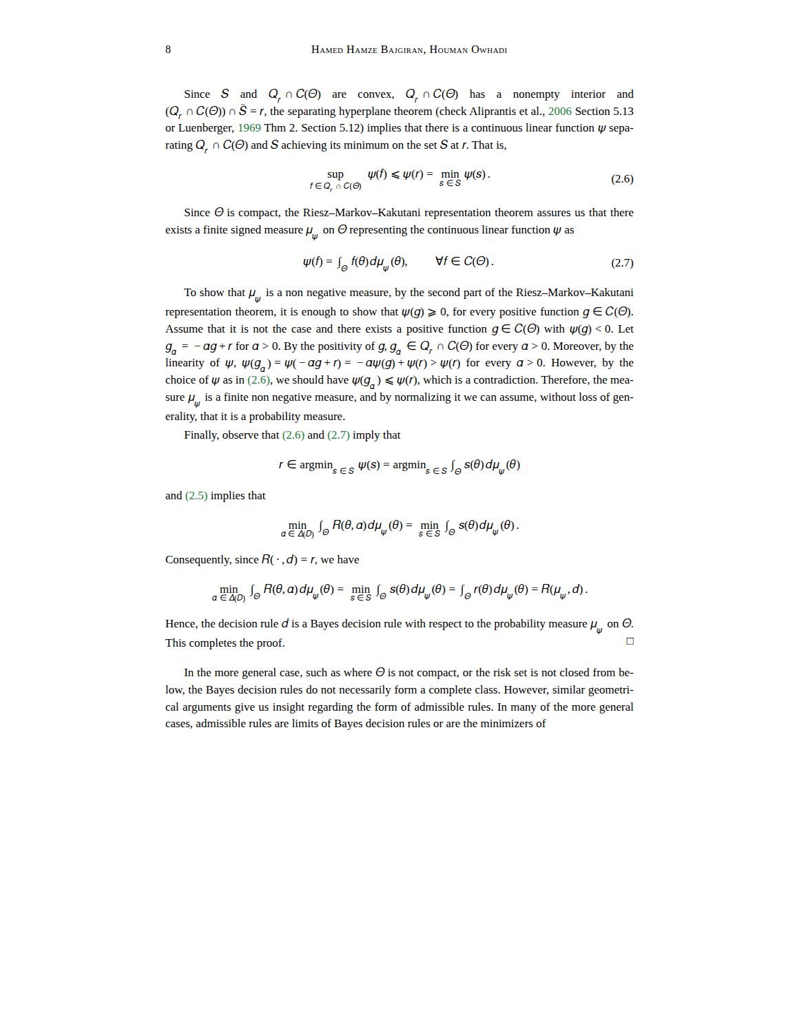8 Hamed Hamze Bajgiran, Houman Owhadi
Since S and Qr∩C(Θ) are convex, Qr∩C(Θ) has a nonempty interior and (Qr∩C(Θ))∩S~=r, the separating hyperplane theorem (check Aliprantis et al., 2006 Section 5.13 or Luenberger, 1969 Thm 2. Section 5.12) implies that there is a continuous linear function ψ separating Qr∩C(Θ) and S achieving its minimum on the set S at r. That is,
sup f∈Qr∩C(Θ) ψ(f) ⩽ ψ(r) = min s∈S ψ(s). (2.6)
Since Θ is compact, the Riesz–Markov–Kakutani representation theorem assures us that there exists a finite signed measure μψ on Θ representing the continuous linear function ψ as
ψ(f) = ∫Θ f(θ) dμψ(θ) , ∀f∈C(Θ). (2.7)
To show that μψ is a non negative measure, by the second part of the Riesz–Markov–Kakutani representation theorem, it is enough to show that ψ(g)⩾0, for every positive function g∈C(Θ). Assume that it is not the case and there exists a positive function g∈C(Θ) with ψ(g)<0. Let gα=−αg+r for α>0. By the positivity of g, gα∈Qr∩C(Θ) for every α>0. Moreover, by the linearity of ψ, ψ(gα)=ψ(−αg+r)=−αψ(g)+ψ(r)>ψ(r) for every α>0. However, by the choice of ψ as in (2.6), we should have ψ(gα)⩽ψ(r), which is a contradiction. Therefore, the measure μψ is a finite non negative measure, and by normalizing it we can assume, without loss of generality, that it is a probability measure.
Finally, observe that (2.6) and (2.7) imply that
r∈ argmins∈S ψ(s) = argmins∈S ∫Θ s(θ) dμψ(θ)
and (2.5) implies that
min α∈Δ(D) ∫Θ R(θ,α) dμψ(θ) = min s∈S ∫Θ s(θ) dμψ(θ).
Consequently, since R(·,d)=r, we have
min α∈Δ(D) ∫Θ R(θ,α) dμψ(θ) = min s∈S ∫Θ s(θ) dμψ(θ) = ∫Θ r(θ) dμψ(θ) = R(μψ,d).
Hence, the decision rule d is a Bayes decision rule with respect to the probability measure μψ on Θ. This completes the proof. □
In the more general case, such as where Θ is not compact, or the risk set is not closed from below, the Bayes decision rules do not necessarily form a complete class. However, similar geometrical arguments give us insight regarding the form of admissible rules. In many of the more general cases, admissible rules are limits of Bayes decision rules or are the minimizers of